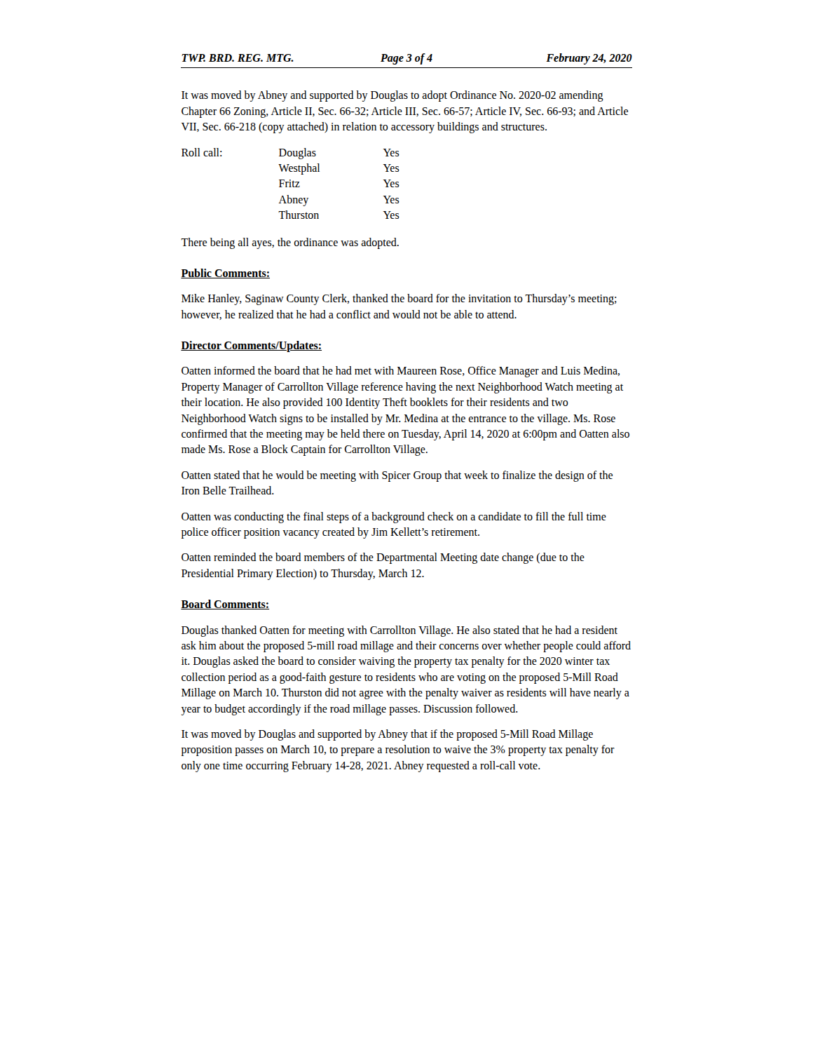TWP. BRD. REG. MTG.
Page 3 of 4
February 24, 2020
It was moved by Abney and supported by Douglas to adopt Ordinance No. 2020-02 amending Chapter 66 Zoning, Article II, Sec. 66-32; Article III, Sec. 66-57; Article IV, Sec. 66-93; and Article VII, Sec. 66-218 (copy attached) in relation to accessory buildings and structures.
| Roll call: | Douglas | Yes |
| | Westphal | Yes |
| | Fritz | Yes |
| | Abney | Yes |
| | Thurston | Yes |
There being all ayes, the ordinance was adopted.
Public Comments:
Mike Hanley, Saginaw County Clerk, thanked the board for the invitation to Thursday’s meeting; however, he realized that he had a conflict and would not be able to attend.
Director Comments/Updates:
Oatten informed the board that he had met with Maureen Rose, Office Manager and Luis Medina, Property Manager of Carrollton Village reference having the next Neighborhood Watch meeting at their location. He also provided 100 Identity Theft booklets for their residents and two Neighborhood Watch signs to be installed by Mr. Medina at the entrance to the village. Ms. Rose confirmed that the meeting may be held there on Tuesday, April 14, 2020 at 6:00pm and Oatten also made Ms. Rose a Block Captain for Carrollton Village.
Oatten stated that he would be meeting with Spicer Group that week to finalize the design of the Iron Belle Trailhead.
Oatten was conducting the final steps of a background check on a candidate to fill the full time police officer position vacancy created by Jim Kellett’s retirement.
Oatten reminded the board members of the Departmental Meeting date change (due to the Presidential Primary Election) to Thursday, March 12.
Board Comments:
Douglas thanked Oatten for meeting with Carrollton Village. He also stated that he had a resident ask him about the proposed 5-mill road millage and their concerns over whether people could afford it. Douglas asked the board to consider waiving the property tax penalty for the 2020 winter tax collection period as a good-faith gesture to residents who are voting on the proposed 5-Mill Road Millage on March 10. Thurston did not agree with the penalty waiver as residents will have nearly a year to budget accordingly if the road millage passes. Discussion followed.
It was moved by Douglas and supported by Abney that if the proposed 5-Mill Road Millage proposition passes on March 10, to prepare a resolution to waive the 3% property tax penalty for only one time occurring February 14-28, 2021. Abney requested a roll-call vote.